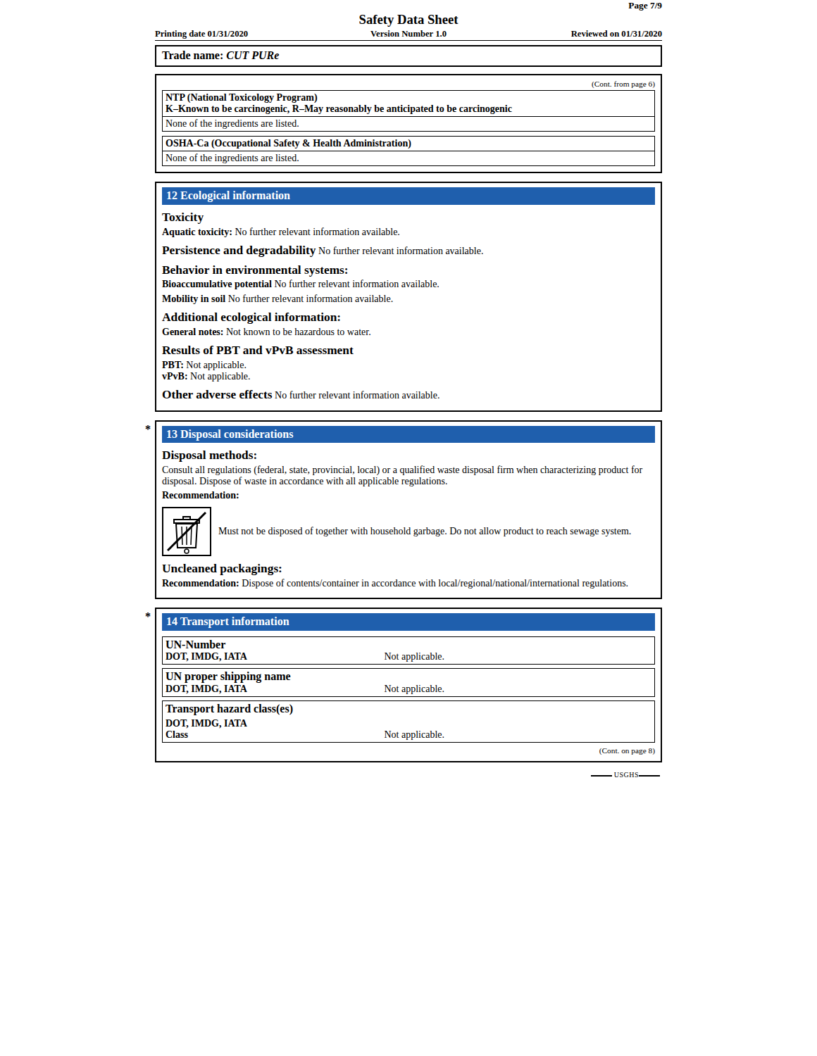Page 7/9
Safety Data Sheet
Printing date 01/31/2020
Version Number 1.0
Reviewed on 01/31/2020
Trade name: CUT PURe
(Cont. from page 6)
NTP (National Toxicology Program)
K–Known to be carcinogenic, R–May reasonably be anticipated to be carcinogenic
None of the ingredients are listed.
OSHA-Ca (Occupational Safety & Health Administration)
None of the ingredients are listed.
12 Ecological information
Toxicity
Aquatic toxicity: No further relevant information available.
Persistence and degradability No further relevant information available.
Behavior in environmental systems:
Bioaccumulative potential No further relevant information available.
Mobility in soil No further relevant information available.
Additional ecological information:
General notes: Not known to be hazardous to water.
Results of PBT and vPvB assessment
PBT: Not applicable.
vPvB: Not applicable.
Other adverse effects No further relevant information available.
*
13 Disposal considerations
Disposal methods:
Consult all regulations (federal, state, provincial, local) or a qualified waste disposal firm when characterizing product for disposal. Dispose of waste in accordance with all applicable regulations.
Recommendation:
Must not be disposed of together with household garbage. Do not allow product to reach sewage system.
Uncleaned packagings:
Recommendation: Dispose of contents/container in accordance with local/regional/national/international regulations.
*
14 Transport information
UN-Number
DOT, IMDG, IATA
Not applicable.
UN proper shipping name
DOT, IMDG, IATA
Not applicable.
Transport hazard class(es)
DOT, IMDG, IATA
Class
Not applicable.
(Cont. on page 8)
USGHS